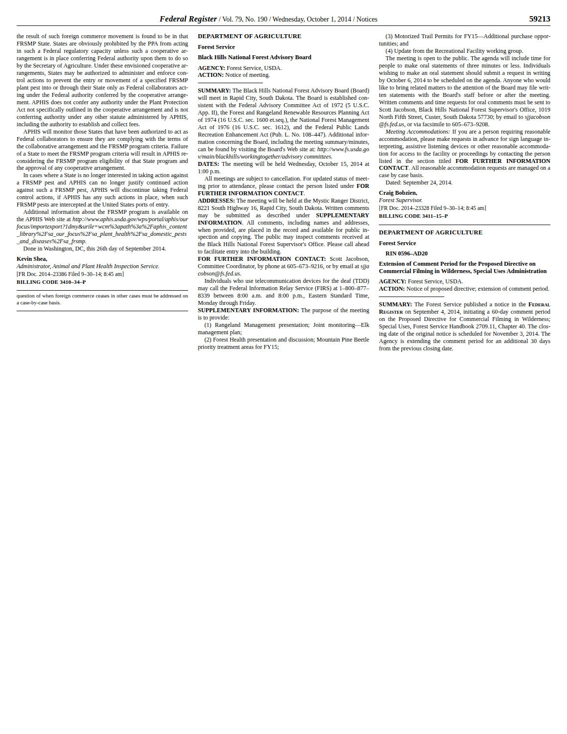Federal Register / Vol. 79, No. 190 / Wednesday, October 1, 2014 / Notices
59213
the result of such foreign commerce movement is found to be in that FRSMP State. States are obviously prohibited by the PPA from acting in such a Federal regulatory capacity unless such a cooperative arrangement is in place conferring Federal authority upon them to do so by the Secretary of Agriculture. Under these envisioned cooperative arrangements, States may be authorized to administer and enforce control actions to prevent the entry or movement of a specified FRSMP plant pest into or through their State only as Federal collaborators acting under the Federal authority conferred by the cooperative arrangement. APHIS does not confer any authority under the Plant Protection Act not specifically outlined in the cooperative arrangement and is not conferring authority under any other statute administered by APHIS, including the authority to establish and collect fees.
APHIS will monitor those States that have been authorized to act as Federal collaborators to ensure they are complying with the terms of the collaborative arrangement and the FRSMP program criteria. Failure of a State to meet the FRSMP program criteria will result in APHIS reconsidering the FRSMP program eligibility of that State program and the approval of any cooperative arrangement.
In cases where a State is no longer interested in taking action against a FRSMP pest and APHIS can no longer justify continued action against such a FRSMP pest, APHIS will discontinue taking Federal control actions, if APHIS has any such actions in place, when such FRSMP pests are intercepted at the United States ports of entry.
Additional information about the FRSMP program is available on the APHIS Web site at http://www.aphis.usda.gov/wps/portal/aphis/ourfocus/importexport?1dmy&urile=wcm%3apath%3a%2Faphis_content_library%2Fsa_our_focus%2Fsa_plant_health%2Fsa_domestic_pests_and_diseases%2Fsa_frsmp.
Done in Washington, DC, this 26th day of September 2014.
Kevin Shea,
Administrator, Animal and Plant Health Inspection Service.
[FR Doc. 2014–23386 Filed 9–30–14; 8:45 am]
BILLING CODE 3410–34–P
question of when foreign commerce ceases in other cases must be addressed on a case-by-case basis.
DEPARTMENT OF AGRICULTURE
Forest Service
Black Hills National Forest Advisory Board
AGENCY: Forest Service, USDA.
ACTION: Notice of meeting.
SUMMARY: The Black Hills National Forest Advisory Board (Board) will meet in Rapid City, South Dakota. The Board is established consistent with the Federal Advisory Committee Act of 1972 (5 U.S.C. App. II), the Forest and Rangeland Renewable Resources Planning Act of 1974 (16 U.S.C. sec. 1600 et.seq.), the National Forest Management Act of 1976 (16 U.S.C. sec. 1612), and the Federal Public Lands Recreation Enhancement Act (Pub. L. No. 108–447). Additional information concerning the Board, including the meeting summary/minutes, can be found by visiting the Board's Web site at: http://www.fs.usda.gov/main/blackhills/workingtogether/advisory committees.
DATES: The meeting will be held Wednesday, October 15, 2014 at 1:00 p.m.
All meetings are subject to cancellation. For updated status of meeting prior to attendance, please contact the person listed under FOR FURTHER INFORMATION CONTACT.
ADDRESSES: The meeting will be held at the Mystic Ranger District, 8221 South Highway 16, Rapid City, South Dakota. Written comments may be submitted as described under SUPPLEMENTARY INFORMATION. All comments, including names and addresses, when provided, are placed in the record and available for public inspection and copying. The public may inspect comments received at the Black Hills National Forest Supervisor's Office. Please call ahead to facilitate entry into the building.
FOR FURTHER INFORMATION CONTACT: Scott Jacobson, Committee Coordinator, by phone at 605–673–9216, or by email at sjjacobson@fs.fed.us.
Individuals who use telecommunication devices for the deaf (TDD) may call the Federal Information Relay Service (FIRS) at 1–800–877–8339 between 8:00 a.m. and 8:00 p.m., Eastern Standard Time, Monday through Friday.
SUPPLEMENTARY INFORMATION: The purpose of the meeting is to provide:
(1) Rangeland Management presentation; Joint monitoring—Elk management plan;
(2) Forest Health presentation and discussion; Mountain Pine Beetle priority treatment areas for FY15;
(3) Motorized Trail Permits for FY15—Additional purchase opportunities; and
(4) Update from the Recreational Facility working group.
The meeting is open to the public. The agenda will include time for people to make oral statements of three minutes or less. Individuals wishing to make an oral statement should submit a request in writing by October 6, 2014 to be scheduled on the agenda. Anyone who would like to bring related matters to the attention of the Board may file written statements with the Board's staff before or after the meeting. Written comments and time requests for oral comments must be sent to Scott Jacobson, Black Hills National Forest Supervisor's Office, 1019 North Fifth Street, Custer, South Dakota 57730; by email to sjjacobson@fs.fed.us, or via facsimile to 605–673–9208.
Meeting Accommodations: If you are a person requiring reasonable accommodation, please make requests in advance for sign language interpreting, assistive listening devices or other reasonable accommodation for access to the facility or proceedings by contacting the person listed in the section titled FOR FURTHER INFORMATION CONTACT. All reasonable accommodation requests are managed on a case by case basis.
Dated: September 24, 2014.
Craig Bobzien,
Forest Supervisor.
[FR Doc. 2014–23328 Filed 9–30–14; 8:45 am]
BILLING CODE 3411–15–P
DEPARTMENT OF AGRICULTURE
Forest Service
RIN 0596–AD20
Extension of Comment Period for the Proposed Directive on Commercial Filming in Wilderness, Special Uses Administration
AGENCY: Forest Service, USDA.
ACTION: Notice of proposed directive; extension of comment period.
SUMMARY: The Forest Service published a notice in the Federal Register on September 4, 2014, initiating a 60-day comment period on the Proposed Directive for Commercial Filming in Wilderness; Special Uses, Forest Service Handbook 2709.11, Chapter 40. The closing date of the original notice is scheduled for November 3, 2014. The Agency is extending the comment period for an additional 30 days from the previous closing date.